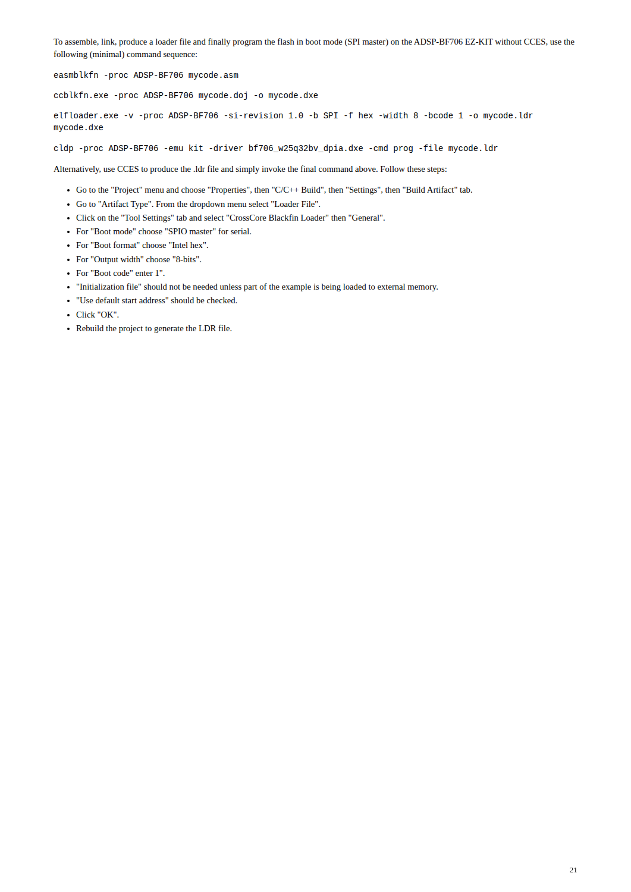To assemble, link, produce a loader file and finally program the flash in boot mode (SPI master) on the ADSP-BF706 EZ-KIT without CCES, use the following (minimal) command sequence:
easmblkfn -proc ADSP-BF706 mycode.asm
ccblkfn.exe -proc ADSP-BF706 mycode.doj -o mycode.dxe
elfloader.exe -v -proc ADSP-BF706 -si-revision 1.0 -b SPI -f hex -width 8 -bcode 1 -o mycode.ldr mycode.dxe
cldp -proc ADSP-BF706 -emu kit -driver bf706_w25q32bv_dpia.dxe -cmd prog -file mycode.ldr
Alternatively, use CCES to produce the .ldr file and simply invoke the final command above. Follow these steps:
Go to the "Project" menu and choose "Properties", then "C/C++ Build", then "Settings", then "Build Artifact" tab.
Go to "Artifact Type". From the dropdown menu select "Loader File".
Click on the "Tool Settings" tab and select "CrossCore Blackfin Loader" then "General".
For "Boot mode" choose "SPIO master" for serial.
For "Boot format" choose "Intel hex".
For "Output width" choose "8-bits".
For "Boot code" enter 1".
"Initialization file" should not be needed unless part of the example is being loaded to external memory.
"Use default start address" should be checked.
Click "OK".
Rebuild the project to generate the LDR file.
21